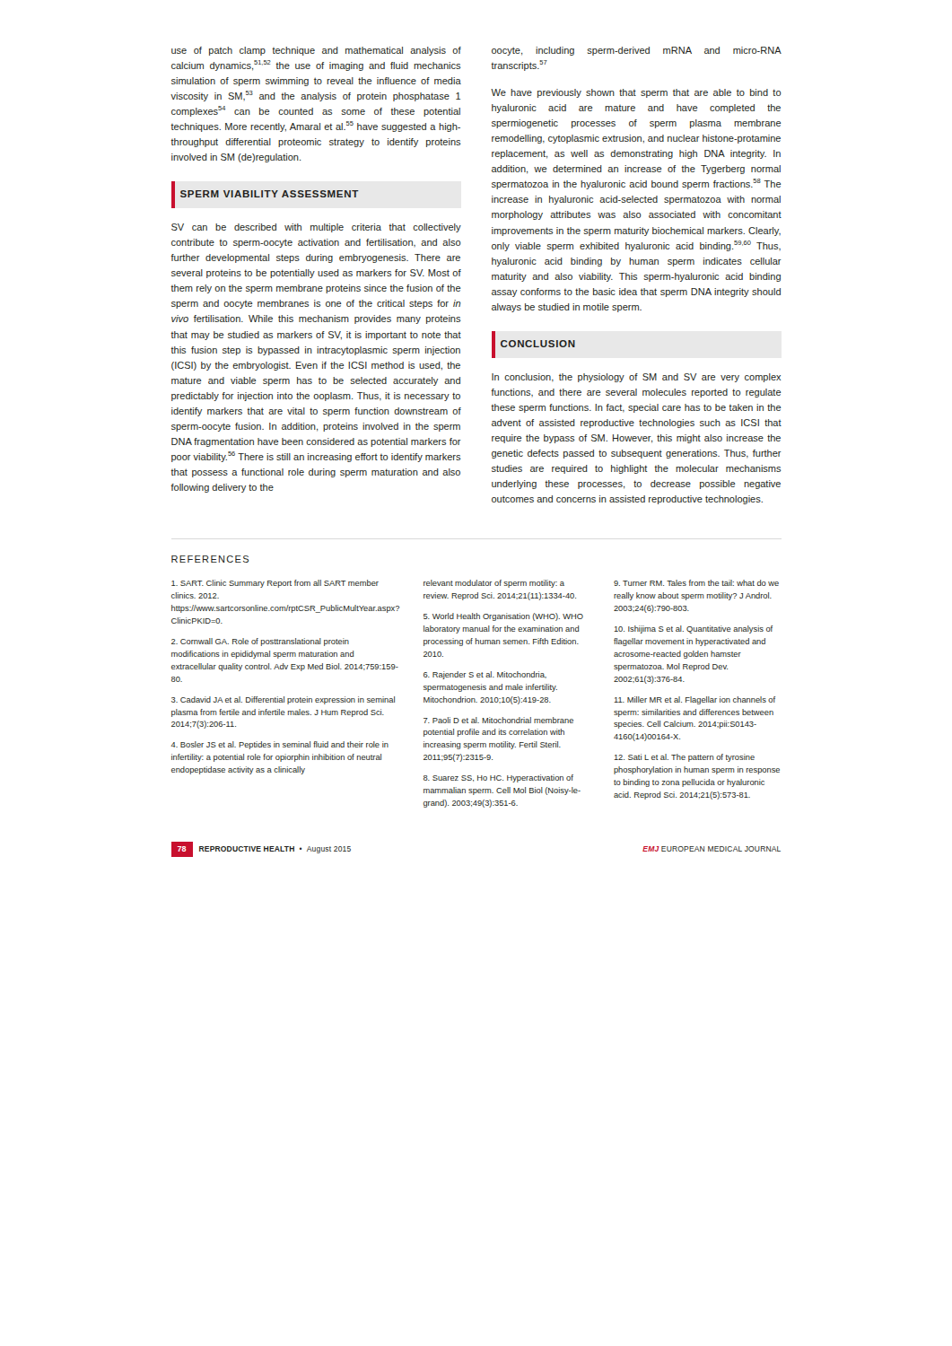use of patch clamp technique and mathematical analysis of calcium dynamics,51,52 the use of imaging and fluid mechanics simulation of sperm swimming to reveal the influence of media viscosity in SM,53 and the analysis of protein phosphatase 1 complexes54 can be counted as some of these potential techniques. More recently, Amaral et al.55 have suggested a high-throughput differential proteomic strategy to identify proteins involved in SM (de)regulation.
Sperm Viability Assessment
SV can be described with multiple criteria that collectively contribute to sperm-oocyte activation and fertilisation, and also further developmental steps during embryogenesis. There are several proteins to be potentially used as markers for SV. Most of them rely on the sperm membrane proteins since the fusion of the sperm and oocyte membranes is one of the critical steps for in vivo fertilisation. While this mechanism provides many proteins that may be studied as markers of SV, it is important to note that this fusion step is bypassed in intracytoplasmic sperm injection (ICSI) by the embryologist. Even if the ICSI method is used, the mature and viable sperm has to be selected accurately and predictably for injection into the ooplasm. Thus, it is necessary to identify markers that are vital to sperm function downstream of sperm-oocyte fusion. In addition, proteins involved in the sperm DNA fragmentation have been considered as potential markers for poor viability.56 There is still an increasing effort to identify markers that possess a functional role during sperm maturation and also following delivery to the
oocyte, including sperm-derived mRNA and micro-RNA transcripts.57
We have previously shown that sperm that are able to bind to hyaluronic acid are mature and have completed the spermiogenetic processes of sperm plasma membrane remodelling, cytoplasmic extrusion, and nuclear histone-protamine replacement, as well as demonstrating high DNA integrity. In addition, we determined an increase of the Tygerberg normal spermatozoa in the hyaluronic acid bound sperm fractions.58 The increase in hyaluronic acid-selected spermatozoa with normal morphology attributes was also associated with concomitant improvements in the sperm maturity biochemical markers. Clearly, only viable sperm exhibited hyaluronic acid binding.59,60 Thus, hyaluronic acid binding by human sperm indicates cellular maturity and also viability. This sperm-hyaluronic acid binding assay conforms to the basic idea that sperm DNA integrity should always be studied in motile sperm.
Conclusion
In conclusion, the physiology of SM and SV are very complex functions, and there are several molecules reported to regulate these sperm functions. In fact, special care has to be taken in the advent of assisted reproductive technologies such as ICSI that require the bypass of SM. However, this might also increase the genetic defects passed to subsequent generations. Thus, further studies are required to highlight the molecular mechanisms underlying these processes, to decrease possible negative outcomes and concerns in assisted reproductive technologies.
References
1. SART. Clinic Summary Report from all SART member clinics. 2012. https://www.sartcorsonline.com/rptCSR_PublicMultYear.aspx?ClinicPKID=0.
2. Cornwall GA. Role of posttranslational protein modifications in epididymal sperm maturation and extracellular quality control. Adv Exp Med Biol. 2014;759:159-80.
3. Cadavid JA et al. Differential protein expression in seminal plasma from fertile and infertile males. J Hum Reprod Sci. 2014;7(3):206-11.
4. Bosler JS et al. Peptides in seminal fluid and their role in infertility: a potential role for opiorphin inhibition of neutral endopeptidase activity as a clinically
relevant modulator of sperm motility: a review. Reprod Sci. 2014;21(11):1334-40.
5. World Health Organisation (WHO). WHO laboratory manual for the examination and processing of human semen. Fifth Edition. 2010.
6. Rajender S et al. Mitochondria, spermatogenesis and male infertility. Mitochondrion. 2010;10(5):419-28.
7. Paoli D et al. Mitochondrial membrane potential profile and its correlation with increasing sperm motility. Fertil Steril. 2011;95(7):2315-9.
8. Suarez SS, Ho HC. Hyperactivation of mammalian sperm. Cell Mol Biol (Noisy-le-grand). 2003;49(3):351-6.
9. Turner RM. Tales from the tail: what do we really know about sperm motility? J Androl. 2003;24(6):790-803.
10. Ishijima S et al. Quantitative analysis of flagellar movement in hyperactivated and acrosome-reacted golden hamster spermatozoa. Mol Reprod Dev. 2002;61(3):376-84.
11. Miller MR et al. Flagellar ion channels of sperm: similarities and differences between species. Cell Calcium. 2014;pii:S0143-4160(14)00164-X.
12. Sati L et al. The pattern of tyrosine phosphorylation in human sperm in response to binding to zona pellucida or hyaluronic acid. Reprod Sci. 2014;21(5):573-81.
78
REPRODUCTIVE HEALTH • August 2015
EMJ EUROPEAN MEDICAL JOURNAL